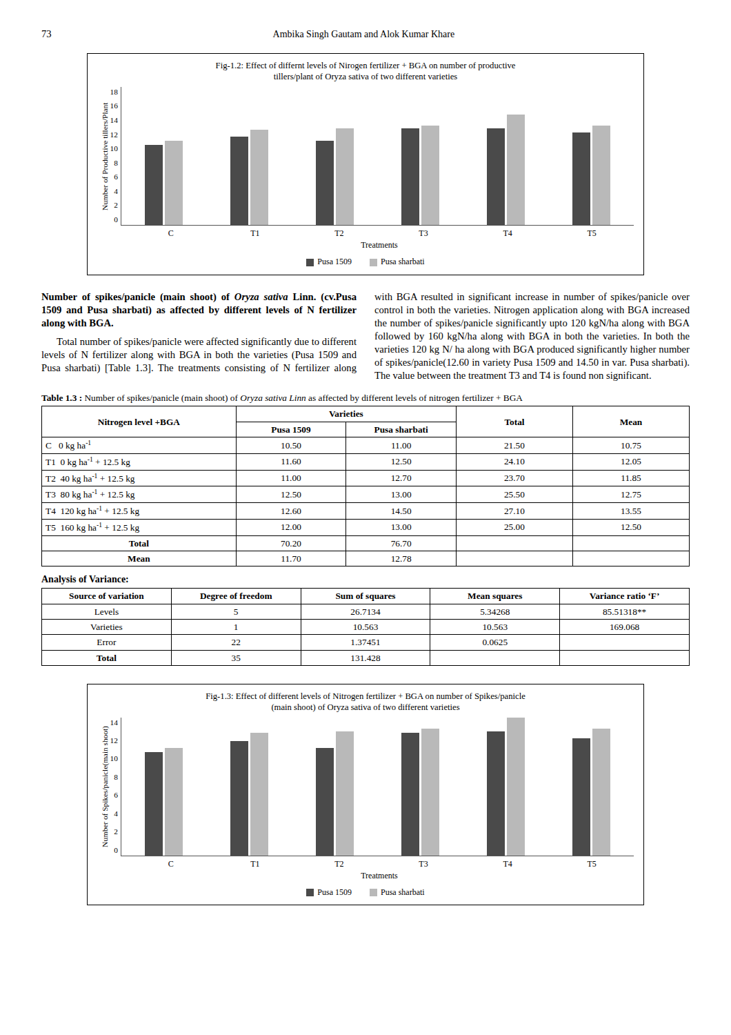73
Ambika Singh Gautam and Alok Kumar Khare
Fig-1.2: Effect of differnt levels of Nirogen fertilizer + BGA on number of productive
tillers/plant of Oryza sativa of two different varieties
Number of Productive tillers/Plant
181614121086420
CT1 T2 T3 T4 T5
Treatments
Pusa 1509 Pusa sharbati
Number of spikes/panicle (main shoot) of Oryza sativa Linn. (cv.Pusa 1509 and Pusa sharbati) as affected by different levels of N fertilizer along with BGA.
Total number of spikes/panicle were affected significantly due to different levels of N fertilizer along with BGA in both the varieties (Pusa 1509 and Pusa sharbati) [Table 1.3]. The treatments consisting of N fertilizer along with BGA resulted in significant increase in number of spikes/panicle over control in both the varieties. Nitrogen application along with BGA increased the number of spikes/panicle significantly upto 120 kgN/ha along with BGA followed by 160 kgN/ha along with BGA in both the varieties. In both the varieties 120 kg N/ ha along with BGA produced significantly higher number of spikes/panicle(12.60 in variety Pusa 1509 and 14.50 in var. Pusa sharbati). The value between the treatment T3 and T4 is found non significant.
Table 1.3 : Number of spikes/panicle (main shoot) of Oryza sativa Linn as affected by different levels of nitrogen fertilizer + BGA
| Nitrogen level +BGA | Varieties | Total | Mean |
| --- | --- | --- | --- |
| Pusa 1509 | Pusa sharbati |
| C 0 kg ha -1 | 10.50 | 11.00 | 21.50 | 10.75 |
| T1 0 kg ha -1 + 12.5 kg | 11.60 | 12.50 | 24.10 | 12.05 |
| T2 40 kg ha -1 + 12.5 kg | 11.00 | 12.70 | 23.70 | 11.85 |
| T3 80 kg ha -1 + 12.5 kg | 12.50 | 13.00 | 25.50 | 12.75 |
| T4 120 kg ha -1 + 12.5 kg | 12.60 | 14.50 | 27.10 | 13.55 |
| T5 160 kg ha -1 + 12.5 kg | 12.00 | 13.00 | 25.00 | 12.50 |
| Total | 70.20 | 76.70 | | |
| Mean | 11.70 | 12.78 | | |
Analysis of Variance:
| Source of variation | Degree of freedom | Sum of squares | Mean squares | Variance ratio ‘F’ |
| --- | --- | --- | --- | --- |
| Levels | 5 | 26.7134 | 5.34268 | 85.51318** |
| Varieties | 1 | 10.563 | 10.563 | 169.068 |
| Error | 22 | 1.37451 | 0.0625 | |
| Total | 35 | 131.428 | | |
Fig-1.3: Effect of different levels of Nitrogen fertilizer + BGA on number of Spikes/panicle
(main shoot) of Oryza sativa of two different varieties
Number of Spikes/panicle(main shoot)
14121086420
CT1 T2 T3 T4 T5
Treatments
Pusa 1509 Pusa sharbati